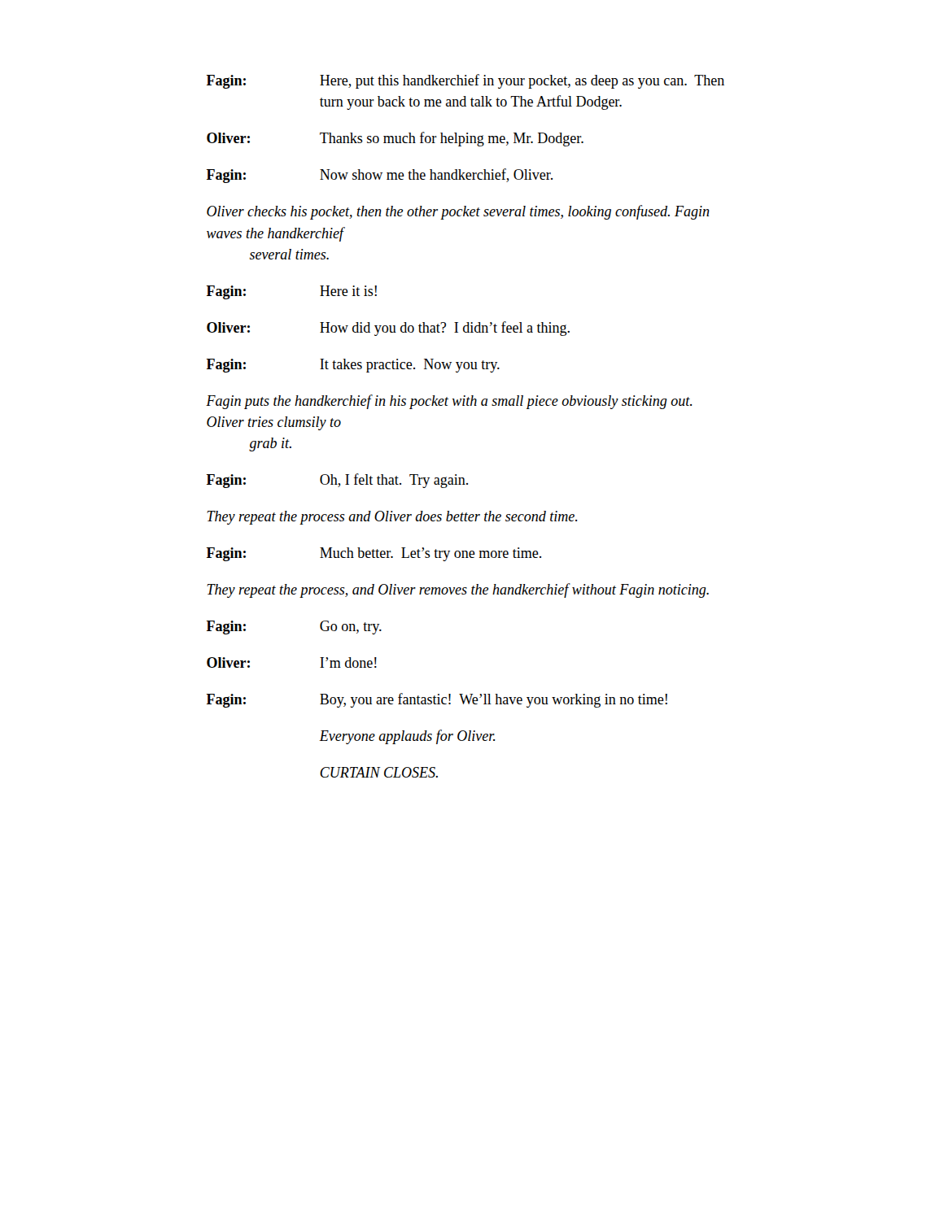Fagin:
Here, put this handkerchief in your pocket, as deep as you can. Then turn your back to me and talk to The Artful Dodger.
Oliver:
Thanks so much for helping me, Mr. Dodger.
Fagin:
Now show me the handkerchief, Oliver.
Oliver checks his pocket, then the other pocket several times, looking confused. Fagin waves the handkerchiefseveral times.
Fagin:
Here it is!
Oliver:
How did you do that? I didn’t feel a thing.
Fagin:
It takes practice. Now you try.
Fagin puts the handkerchief in his pocket with a small piece obviously sticking out. Oliver tries clumsily tograb it.
Fagin:
Oh, I felt that. Try again.
They repeat the process and Oliver does better the second time.
Fagin:
Much better. Let’s try one more time.
They repeat the process, and Oliver removes the handkerchief without Fagin noticing.
Fagin:
Go on, try.
Oliver:
I’m done!
Fagin:
Boy, you are fantastic! We’ll have you working in no time!
Everyone applauds for Oliver.
CURTAIN CLOSES.